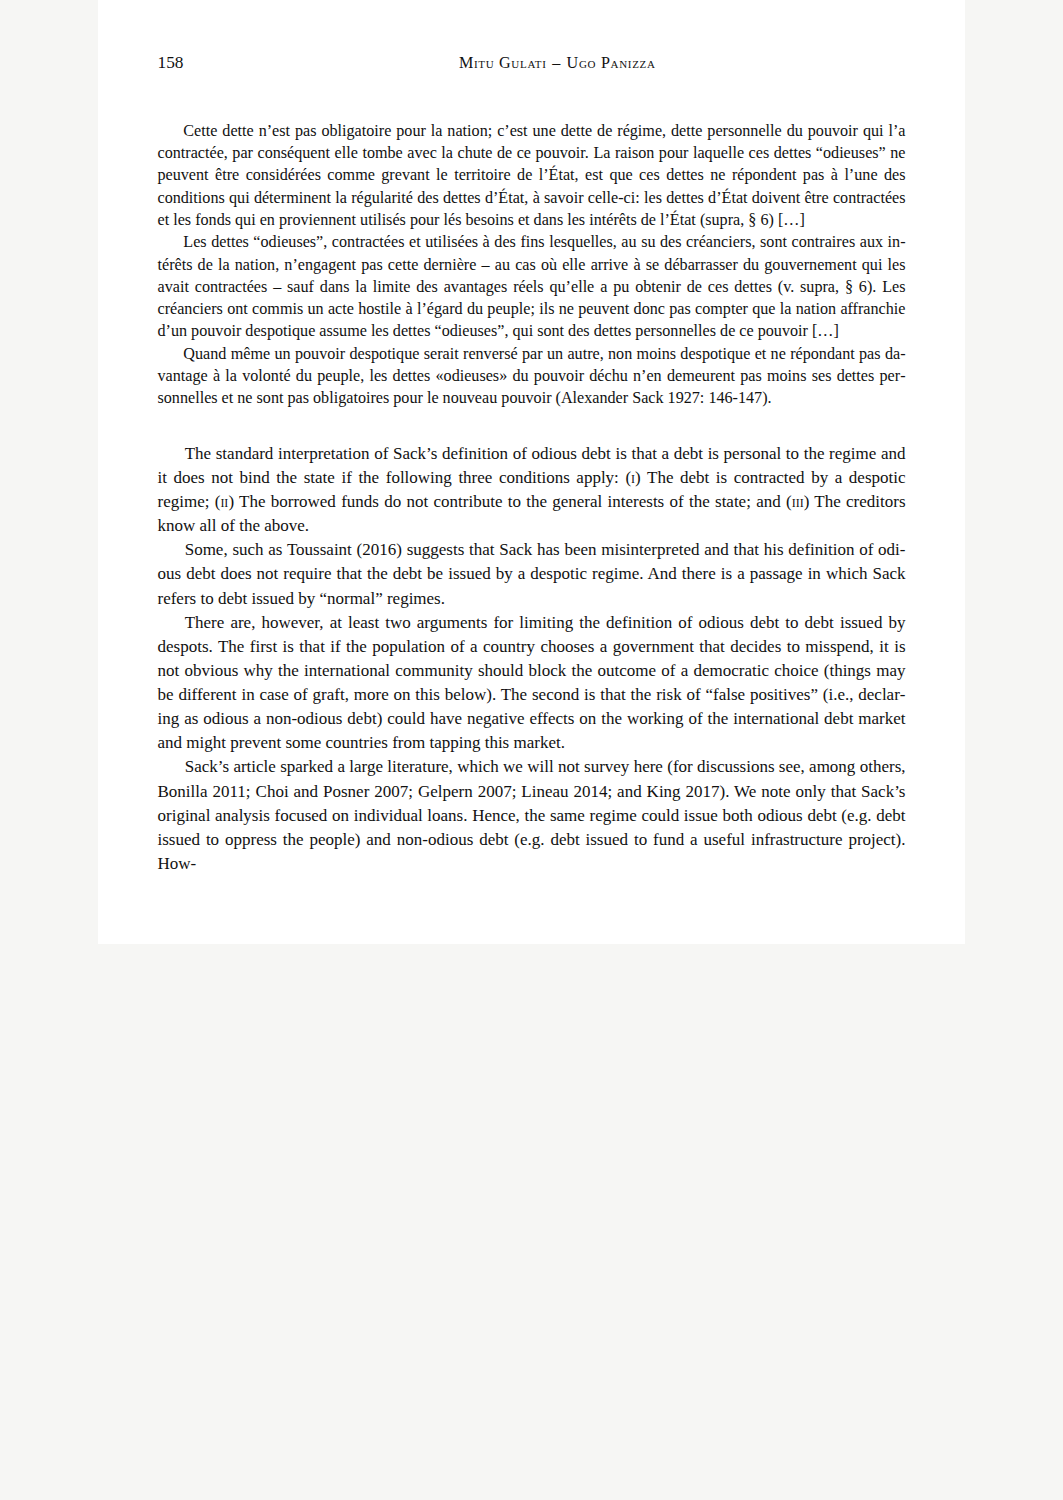158 Mitu Gulati–Ugo Panizza
Cette dette n’est pas obligatoire pour la nation; c’est une dette de régime, dette personnelle du pouvoir qui l’a contractée, par conséquent elle tombe avec la chute de ce pouvoir. La raison pour laquelle ces dettes “odieuses” ne peuvent être considérées comme grevant le territoire de l’État, est que ces dettes ne répondent pas à l’une des conditions qui déterminent la régularité des dettes d’État, à savoir celle-ci: les dettes d’État doivent être contractées et les fonds qui en proviennent utilisés pour lés besoins et dans les intérêts de l’État (supra, § 6) […]
Les dettes “odieuses”, contractées et utilisées à des fins lesquelles, au su des créanciers, sont contraires aux intérêts de la nation, n’engagent pas cette dernière – au cas où elle arrive à se débarrasser du gouvernement qui les avait contractées – sauf dans la limite des avantages réels qu’elle a pu obtenir de ces dettes (v. supra, § 6). Les créanciers ont commis un acte hostile à l’égard du peuple; ils ne peuvent donc pas compter que la nation affranchie d’un pouvoir despotique assume les dettes “odieuses”, qui sont des dettes personnelles de ce pouvoir […]
Quand même un pouvoir despotique serait renversé par un autre, non moins despotique et ne répondant pas davantage à la volonté du peuple, les dettes «odieuses» du pouvoir déchu n’en demeurent pas moins ses dettes personnelles et ne sont pas obligatoires pour le nouveau pouvoir (Alexander Sack 1927: 146-147).
The standard interpretation of Sack’s definition of odious debt is that a debt is personal to the regime and it does not bind the state if the following three conditions apply: (i) The debt is contracted by a despotic regime; (ii) The borrowed funds do not contribute to the general interests of the state; and (iii) The creditors know all of the above.
Some, such as Toussaint (2016) suggests that Sack has been misinterpreted and that his definition of odious debt does not require that the debt be issued by a despotic regime. And there is a passage in which Sack refers to debt issued by “normal” regimes.
There are, however, at least two arguments for limiting the definition of odious debt to debt issued by despots. The first is that if the population of a country chooses a government that decides to misspend, it is not obvious why the international community should block the outcome of a democratic choice (things may be different in case of graft, more on this below). The second is that the risk of “false positives” (i.e., declaring as odious a non-odious debt) could have negative effects on the working of the international debt market and might prevent some countries from tapping this market.
Sack’s article sparked a large literature, which we will not survey here (for discussions see, among others, Bonilla 2011; Choi and Posner 2007; Gelpern 2007; Lineau 2014; and King 2017). We note only that Sack’s original analysis focused on individual loans. Hence, the same regime could issue both odious debt (e.g. debt issued to oppress the people) and non-odious debt (e.g. debt issued to fund a useful infrastructure project). How-